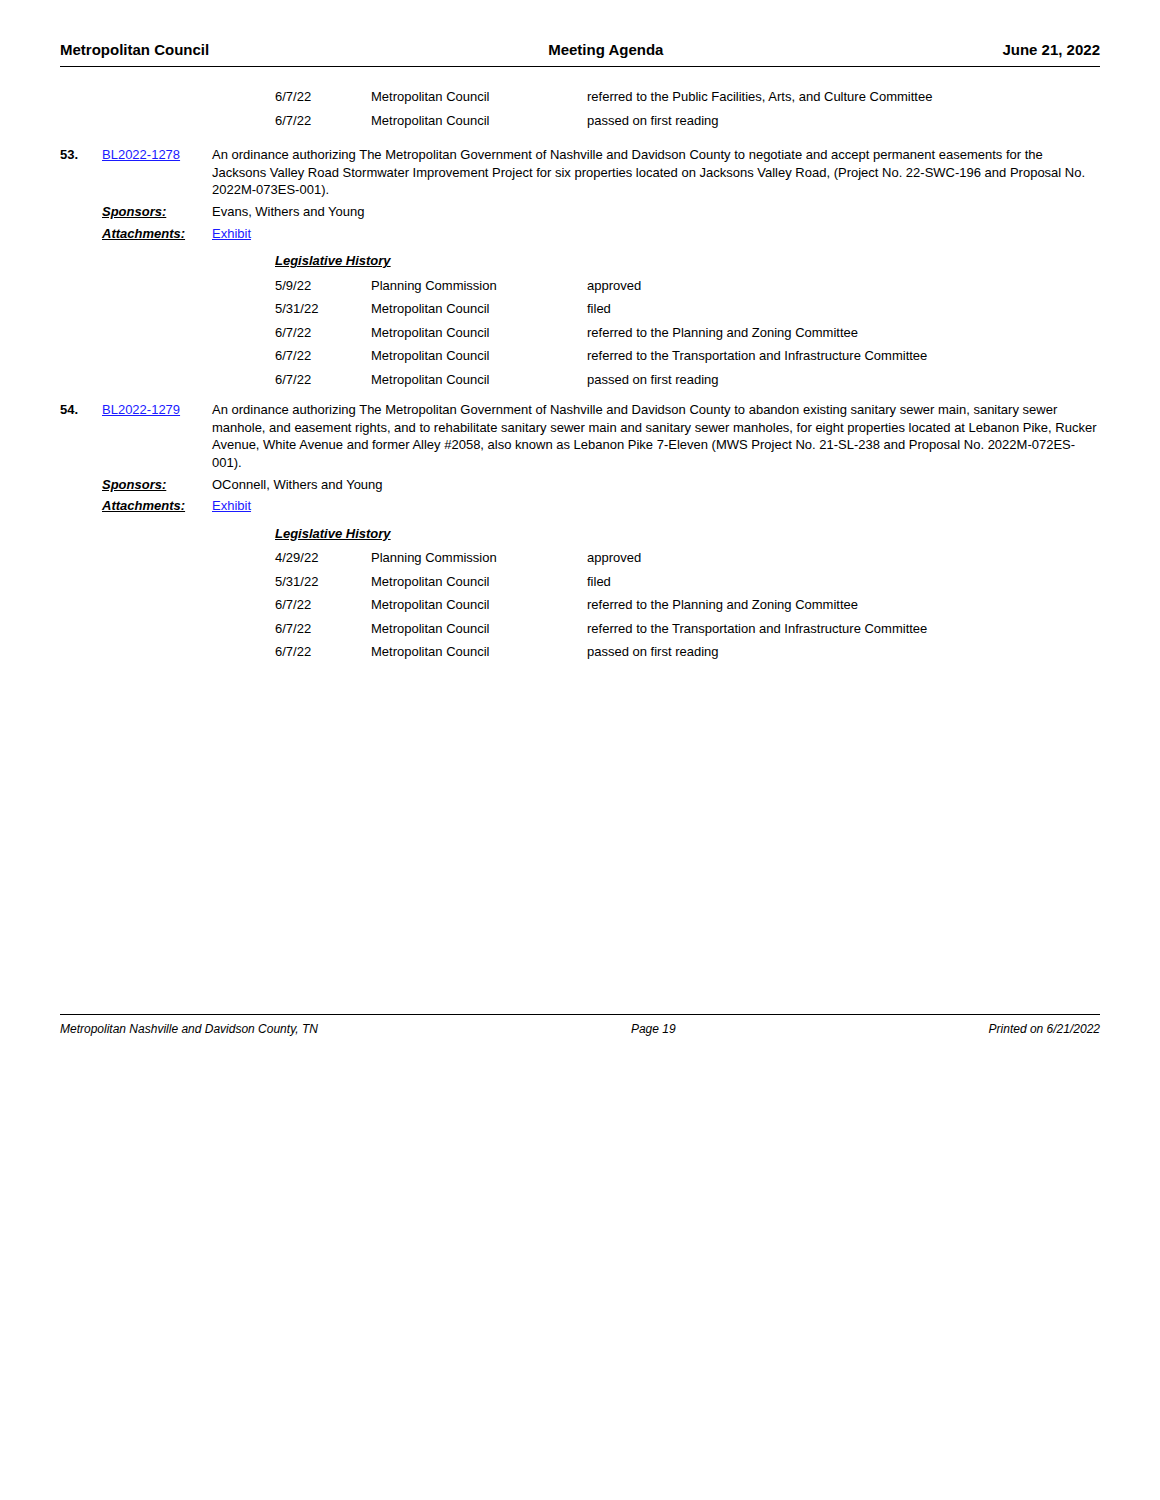Metropolitan Council
Meeting Agenda
June 21, 2022
| 6/7/22 | Metropolitan Council | referred to the Public Facilities, Arts, and Culture Committee |
| 6/7/22 | Metropolitan Council | passed on first reading |
53.
BL2022-1278
An ordinance authorizing The Metropolitan Government of Nashville and Davidson County to negotiate and accept permanent easements for the Jacksons Valley Road Stormwater Improvement Project for six properties located on Jacksons Valley Road, (Project No. 22-SWC-196 and Proposal No. 2022M-073ES-001).
Sponsors:
Evans, Withers and Young
Attachments:
Exhibit
Legislative History
| 5/9/22 | Planning Commission | approved |
| 5/31/22 | Metropolitan Council | filed |
| 6/7/22 | Metropolitan Council | referred to the Planning and Zoning Committee |
| 6/7/22 | Metropolitan Council | referred to the Transportation and Infrastructure Committee |
| 6/7/22 | Metropolitan Council | passed on first reading |
54.
BL2022-1279
An ordinance authorizing The Metropolitan Government of Nashville and Davidson County to abandon existing sanitary sewer main, sanitary sewer manhole, and easement rights, and to rehabilitate sanitary sewer main and sanitary sewer manholes, for eight properties located at Lebanon Pike, Rucker Avenue, White Avenue and former Alley #2058, also known as Lebanon Pike 7-Eleven (MWS Project No. 21-SL-238 and Proposal No. 2022M-072ES-001).
Sponsors:
OConnell, Withers and Young
Attachments:
Exhibit
Legislative History
| 4/29/22 | Planning Commission | approved |
| 5/31/22 | Metropolitan Council | filed |
| 6/7/22 | Metropolitan Council | referred to the Planning and Zoning Committee |
| 6/7/22 | Metropolitan Council | referred to the Transportation and Infrastructure Committee |
| 6/7/22 | Metropolitan Council | passed on first reading |
Metropolitan Nashville and Davidson County, TN
Page 19
Printed on 6/21/2022